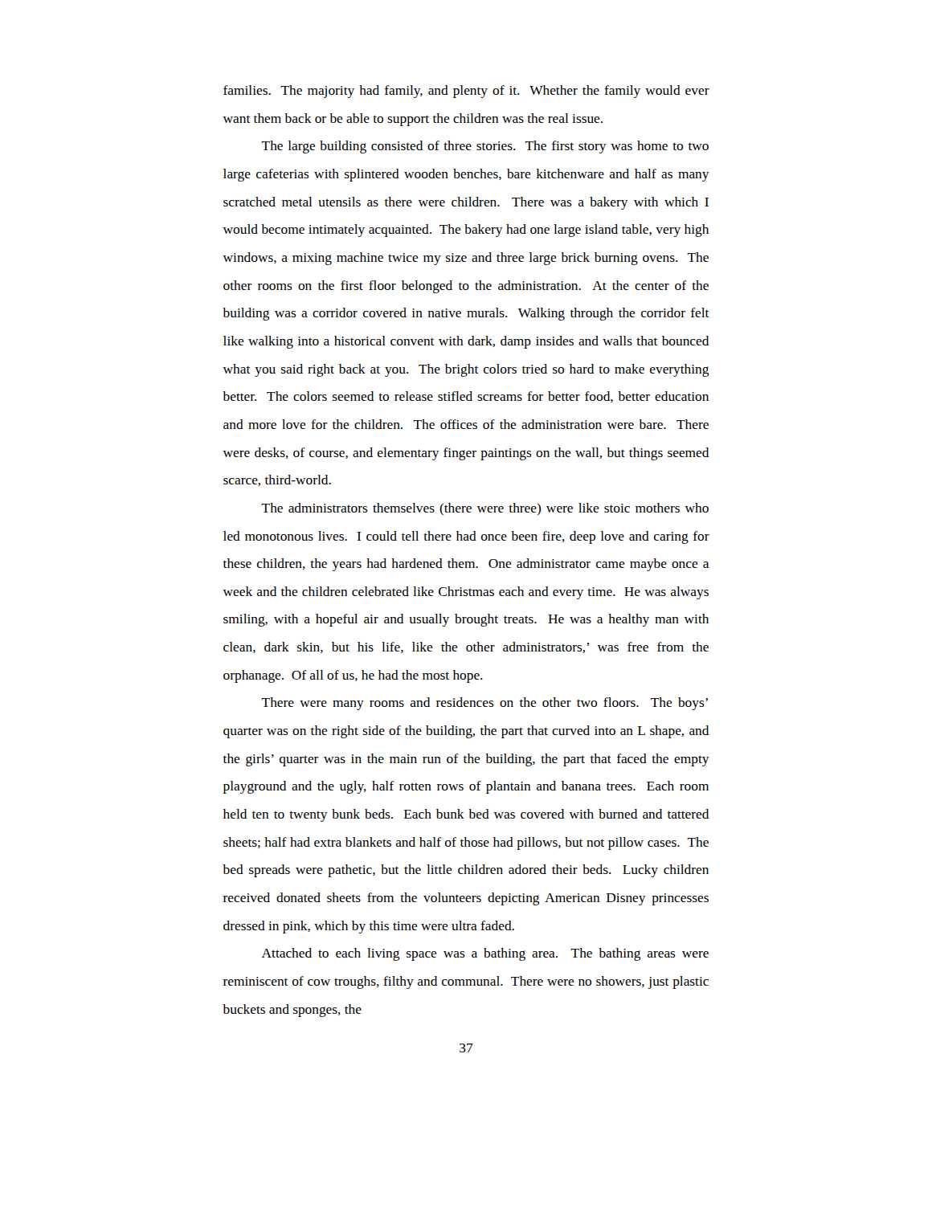families. The majority had family, and plenty of it. Whether the family would ever want them back or be able to support the children was the real issue.
The large building consisted of three stories. The first story was home to two large cafeterias with splintered wooden benches, bare kitchenware and half as many scratched metal utensils as there were children. There was a bakery with which I would become intimately acquainted. The bakery had one large island table, very high windows, a mixing machine twice my size and three large brick burning ovens. The other rooms on the first floor belonged to the administration. At the center of the building was a corridor covered in native murals. Walking through the corridor felt like walking into a historical convent with dark, damp insides and walls that bounced what you said right back at you. The bright colors tried so hard to make everything better. The colors seemed to release stifled screams for better food, better education and more love for the children. The offices of the administration were bare. There were desks, of course, and elementary finger paintings on the wall, but things seemed scarce, third-world.
The administrators themselves (there were three) were like stoic mothers who led monotonous lives. I could tell there had once been fire, deep love and caring for these children, the years had hardened them. One administrator came maybe once a week and the children celebrated like Christmas each and every time. He was always smiling, with a hopeful air and usually brought treats. He was a healthy man with clean, dark skin, but his life, like the other administrators,’ was free from the orphanage. Of all of us, he had the most hope.
There were many rooms and residences on the other two floors. The boys’ quarter was on the right side of the building, the part that curved into an L shape, and the girls’ quarter was in the main run of the building, the part that faced the empty playground and the ugly, half rotten rows of plantain and banana trees. Each room held ten to twenty bunk beds. Each bunk bed was covered with burned and tattered sheets; half had extra blankets and half of those had pillows, but not pillow cases. The bed spreads were pathetic, but the little children adored their beds. Lucky children received donated sheets from the volunteers depicting American Disney princesses dressed in pink, which by this time were ultra faded.
Attached to each living space was a bathing area. The bathing areas were reminiscent of cow troughs, filthy and communal. There were no showers, just plastic buckets and sponges, the
37